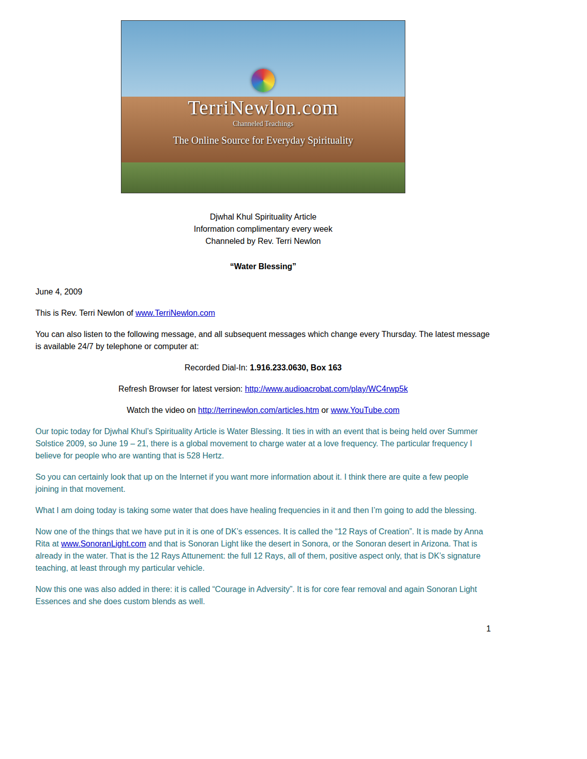TerriNewlon.com
Channeled Teachings
The Online Source for Everyday Spirituality
Djwhal Khul Spirituality Article
Information complimentary every week
Channeled by Rev. Terri Newlon
“Water Blessing”
June 4, 2009
This is Rev. Terri Newlon of www.TerriNewlon.com
You can also listen to the following message, and all subsequent messages which change every Thursday. The latest message is available 24/7 by telephone or computer at:
Recorded Dial-In: 1.916.233.0630, Box 163
Refresh Browser for latest version: http://www.audioacrobat.com/play/WC4rwp5k
Watch the video on http://terrinewlon.com/articles.htm or www.YouTube.com
Our topic today for Djwhal Khul’s Spirituality Article is Water Blessing. It ties in with an event that is being held over Summer Solstice 2009, so June 19 – 21, there is a global movement to charge water at a love frequency. The particular frequency I believe for people who are wanting that is 528 Hertz.
So you can certainly look that up on the Internet if you want more information about it. I think there are quite a few people joining in that movement.
What I am doing today is taking some water that does have healing frequencies in it and then I’m going to add the blessing.
Now one of the things that we have put in it is one of DK’s essences. It is called the “12 Rays of Creation”. It is made by Anna Rita at www.SonoranLight.com and that is Sonoran Light like the desert in Sonora, or the Sonoran desert in Arizona. That is already in the water. That is the 12 Rays Attunement: the full 12 Rays, all of them, positive aspect only, that is DK’s signature teaching, at least through my particular vehicle.
Now this one was also added in there: it is called “Courage in Adversity”. It is for core fear removal and again Sonoran Light Essences and she does custom blends as well.
1